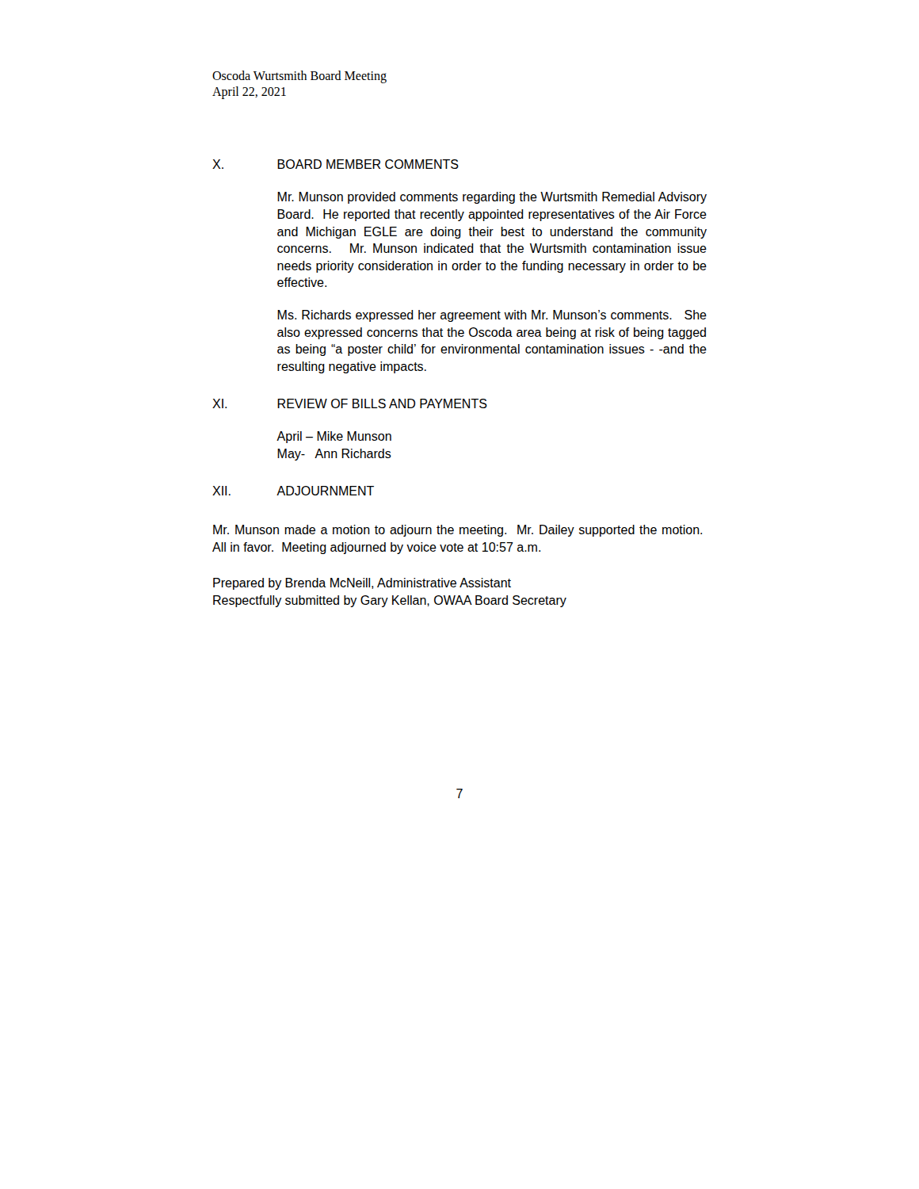Oscoda Wurtsmith Board Meeting
April 22, 2021
X.
BOARD MEMBER COMMENTS
Mr. Munson provided comments regarding the Wurtsmith Remedial Advisory Board. He reported that recently appointed representatives of the Air Force and Michigan EGLE are doing their best to understand the community concerns. Mr. Munson indicated that the Wurtsmith contamination issue needs priority consideration in order to the funding necessary in order to be effective.
Ms. Richards expressed her agreement with Mr. Munson’s comments. She also expressed concerns that the Oscoda area being at risk of being tagged as being “a poster child’ for environmental contamination issues - -and the resulting negative impacts.
XI.
REVIEW OF BILLS AND PAYMENTS
April – Mike Munson
May- Ann Richards
XII.
ADJOURNMENT
Mr. Munson made a motion to adjourn the meeting. Mr. Dailey supported the motion. All in favor. Meeting adjourned by voice vote at 10:57 a.m.
Prepared by Brenda McNeill, Administrative Assistant
Respectfully submitted by Gary Kellan, OWAA Board Secretary
7